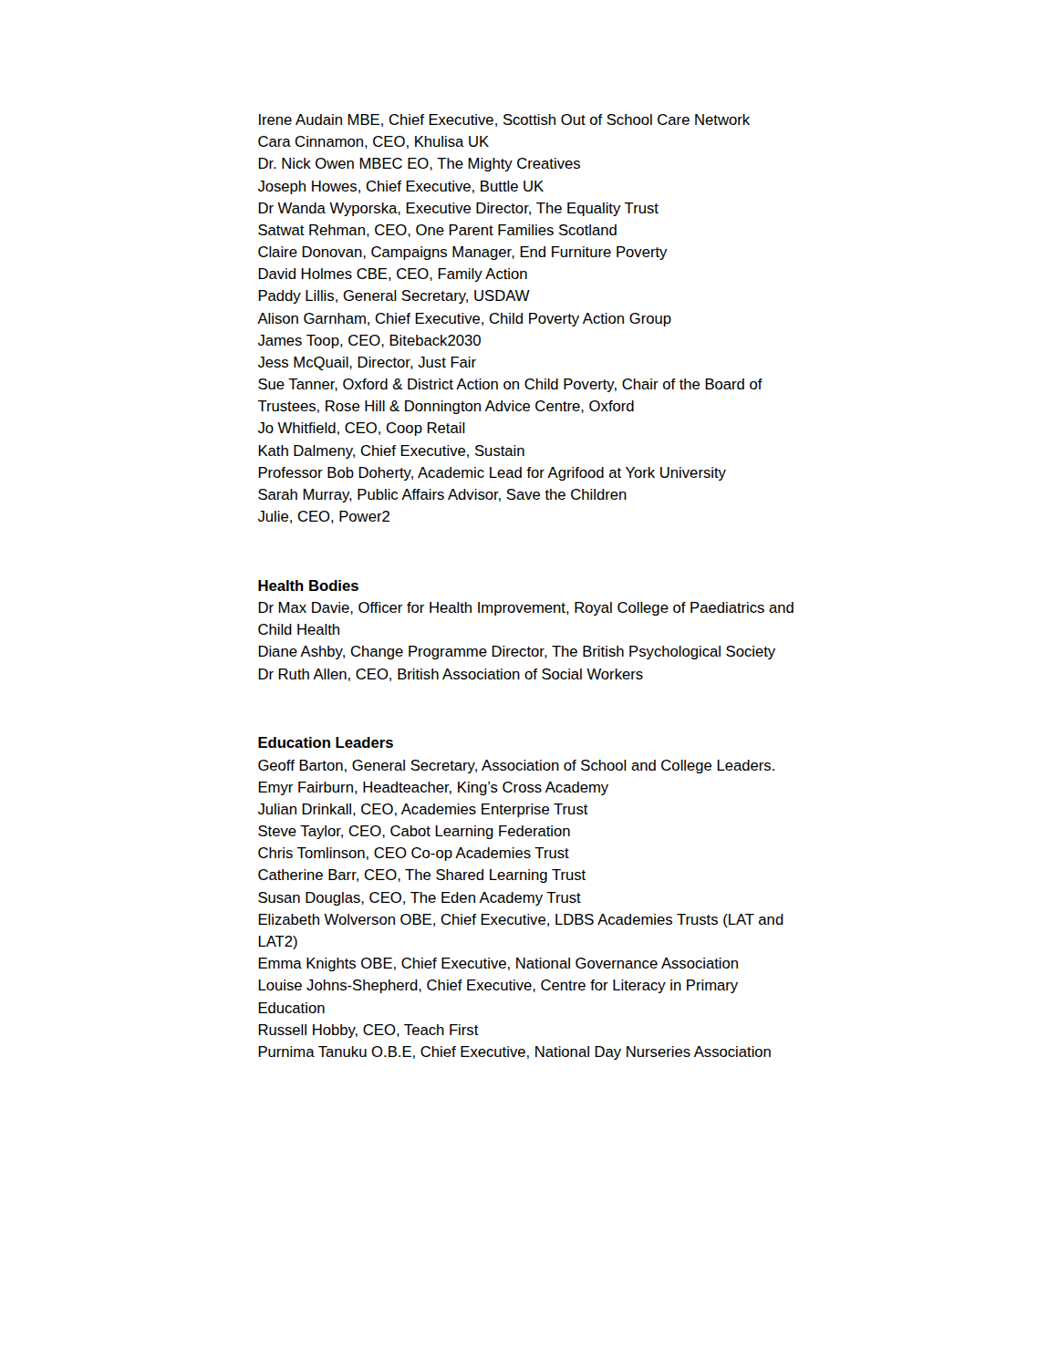Irene Audain MBE, Chief Executive, Scottish Out of School Care Network
Cara Cinnamon, CEO, Khulisa UK
Dr. Nick Owen MBEC EO, The Mighty Creatives
Joseph Howes, Chief Executive, Buttle UK
Dr Wanda Wyporska, Executive Director, The Equality Trust
Satwat Rehman, CEO, One Parent Families Scotland
Claire Donovan, Campaigns Manager, End Furniture Poverty
David Holmes CBE, CEO, Family Action
Paddy Lillis, General Secretary, USDAW
Alison Garnham, Chief Executive, Child Poverty Action Group
James Toop, CEO, Biteback2030
Jess McQuail, Director, Just Fair
Sue Tanner, Oxford & District Action on Child Poverty, Chair of the Board of Trustees, Rose Hill & Donnington Advice Centre, Oxford
Jo Whitfield, CEO, Coop Retail
Kath Dalmeny, Chief Executive, Sustain
Professor Bob Doherty, Academic Lead for Agrifood at York University
Sarah Murray, Public Affairs Advisor, Save the Children
Julie, CEO, Power2
Health Bodies
Dr Max Davie, Officer for Health Improvement, Royal College of Paediatrics and Child Health
Diane Ashby, Change Programme Director, The British Psychological Society
Dr Ruth Allen, CEO, British Association of Social Workers
Education Leaders
Geoff Barton, General Secretary, Association of School and College Leaders.
Emyr Fairburn, Headteacher, King’s Cross Academy
Julian Drinkall, CEO, Academies Enterprise Trust
Steve Taylor, CEO, Cabot Learning Federation
Chris Tomlinson, CEO Co-op Academies Trust
Catherine Barr, CEO, The Shared Learning Trust
Susan Douglas, CEO, The Eden Academy Trust
Elizabeth Wolverson OBE, Chief Executive, LDBS Academies Trusts (LAT and LAT2)
Emma Knights OBE, Chief Executive, National Governance Association
Louise Johns-Shepherd, Chief Executive, Centre for Literacy in Primary Education
Russell Hobby, CEO, Teach First
Purnima Tanuku O.B.E, Chief Executive, National Day Nurseries Association